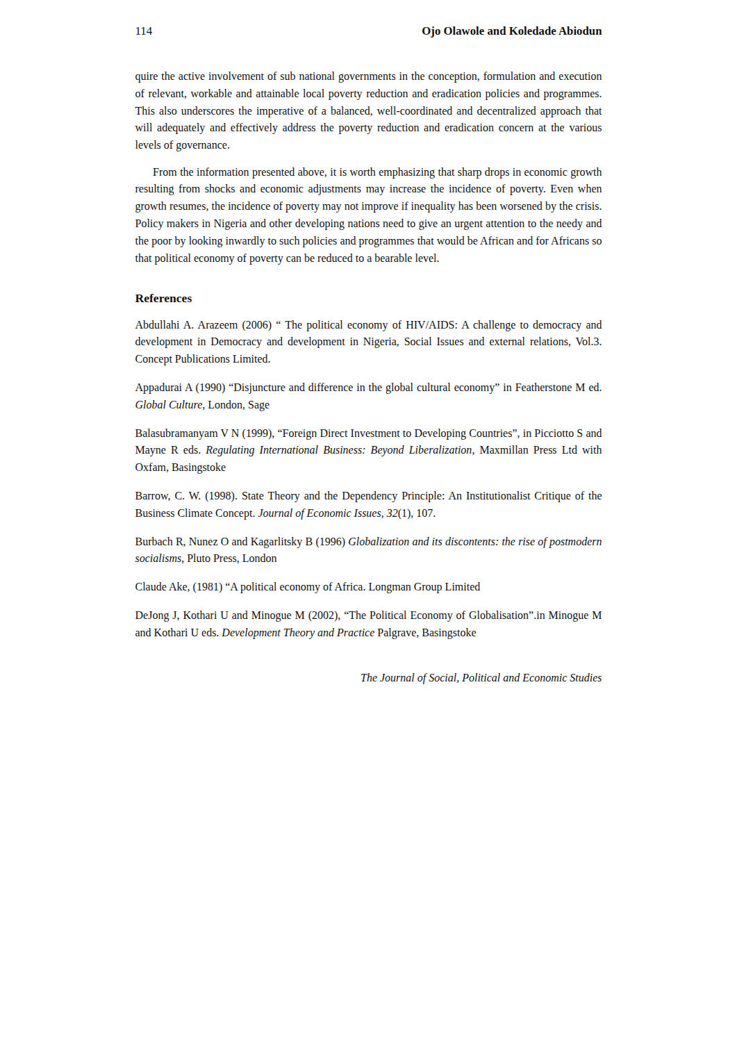114 Ojo Olawole and Koledade Abiodun
quire the active involvement of sub national governments in the conception, formulation and execution of relevant, workable and attainable local poverty reduction and eradication policies and programmes. This also underscores the imperative of a balanced, well-coordinated and decentralized approach that will adequately and effectively address the poverty reduction and eradication concern at the various levels of governance.
From the information presented above, it is worth emphasizing that sharp drops in economic growth resulting from shocks and economic adjustments may increase the incidence of poverty. Even when growth resumes, the incidence of poverty may not improve if inequality has been worsened by the crisis. Policy makers in Nigeria and other developing nations need to give an urgent attention to the needy and the poor by looking inwardly to such policies and programmes that would be African and for Africans so that political economy of poverty can be reduced to a bearable level.
References
Abdullahi A. Arazeem (2006) “ The political economy of HIV/AIDS: A challenge to democracy and development in Democracy and development in Nigeria, Social Issues and external relations, Vol.3. Concept Publications Limited.
Appadurai A (1990) “Disjuncture and difference in the global cultural economy” in Featherstone M ed. Global Culture, London, Sage
Balasubramanyam V N (1999), “Foreign Direct Investment to Developing Countries”, in Picciotto S and Mayne R eds. Regulating International Business: Beyond Liberalization, Maxmillan Press Ltd with Oxfam, Basingstoke
Barrow, C. W. (1998). State Theory and the Dependency Principle: An Institutionalist Critique of the Business Climate Concept. Journal of Economic Issues, 32(1), 107.
Burbach R, Nunez O and Kagarlitsky B (1996) Globalization and its discontents: the rise of postmodern socialisms, Pluto Press, London
Claude Ake, (1981) “A political economy of Africa. Longman Group Limited
DeJong J, Kothari U and Minogue M (2002), “The Political Economy of Globalisation”.in Minogue M and Kothari U eds. Development Theory and Practice Palgrave, Basingstoke
The Journal of Social, Political and Economic Studies